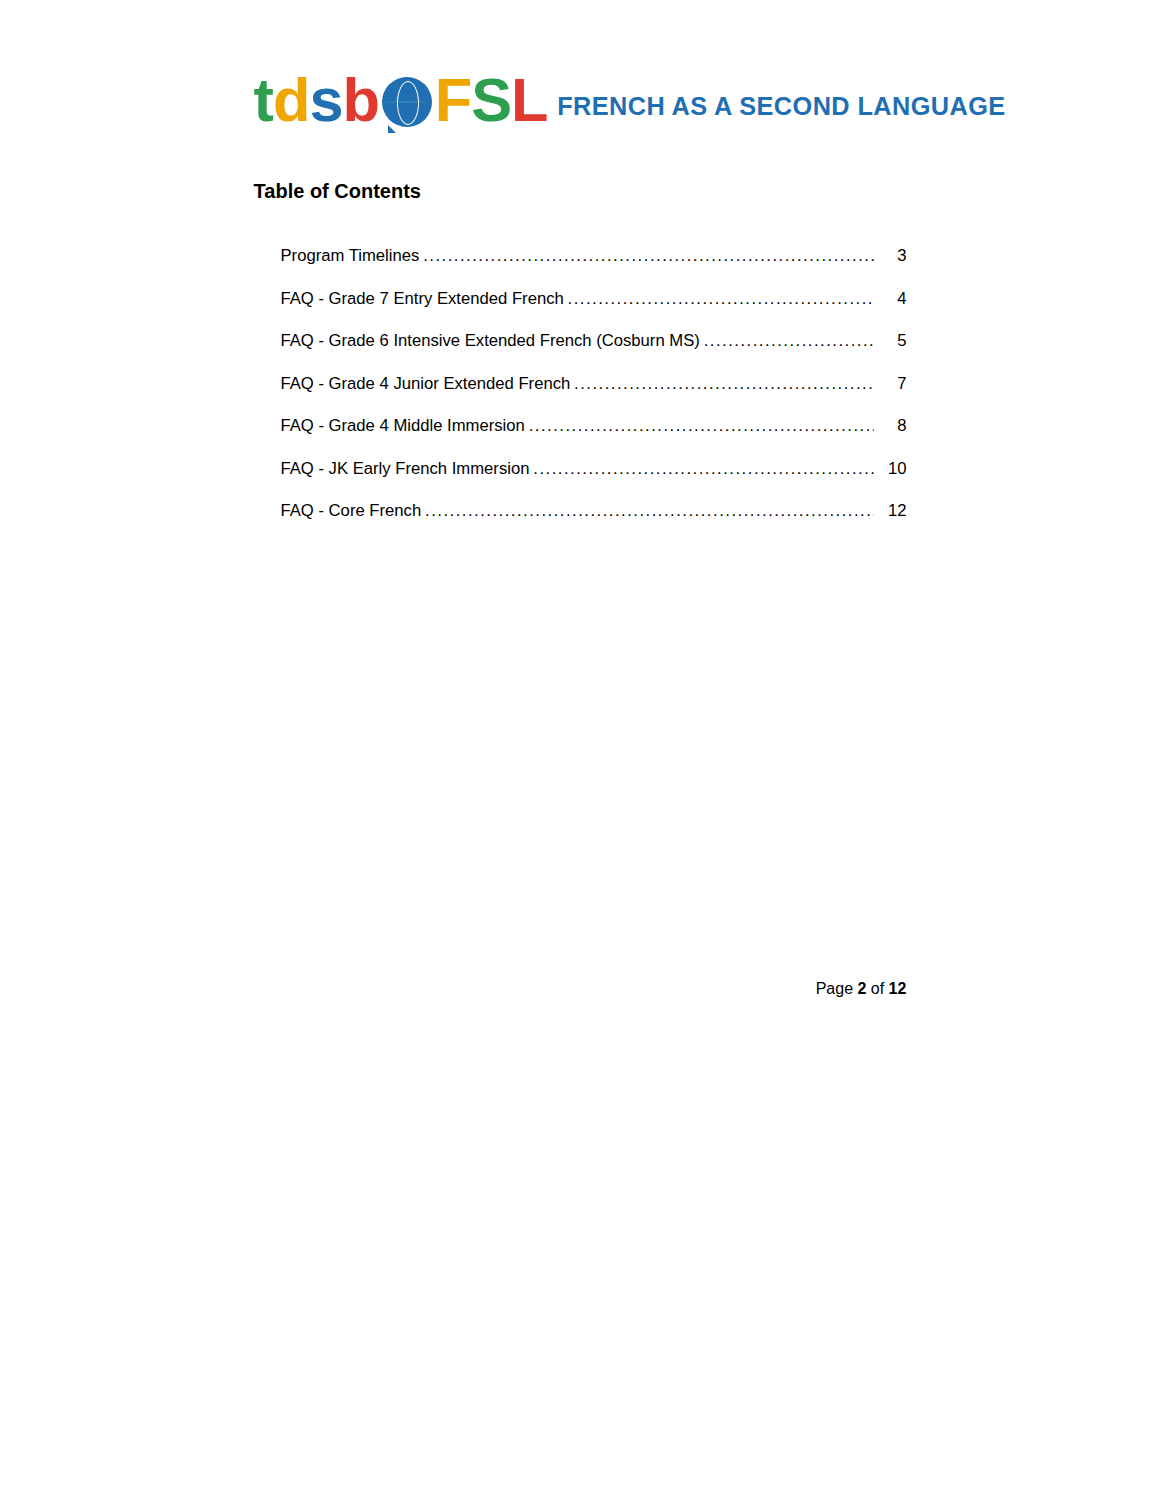tdsb FSL
FRENCH AS A SECOND LANGUAGE
Table of Contents
Program Timelines .................................................................................................................. 3
FAQ - Grade 7 Entry Extended French ..................................................................................... 4
FAQ - Grade 6 Intensive Extended French (Cosburn MS) ..................................................... 5
FAQ - Grade 4 Junior Extended French .................................................................................. 7
FAQ - Grade 4 Middle Immersion ........................................................................................... 8
FAQ - JK Early French Immersion ......................................................................................... 10
FAQ - Core French .............................................................................................................. 12
Page 2 of 12